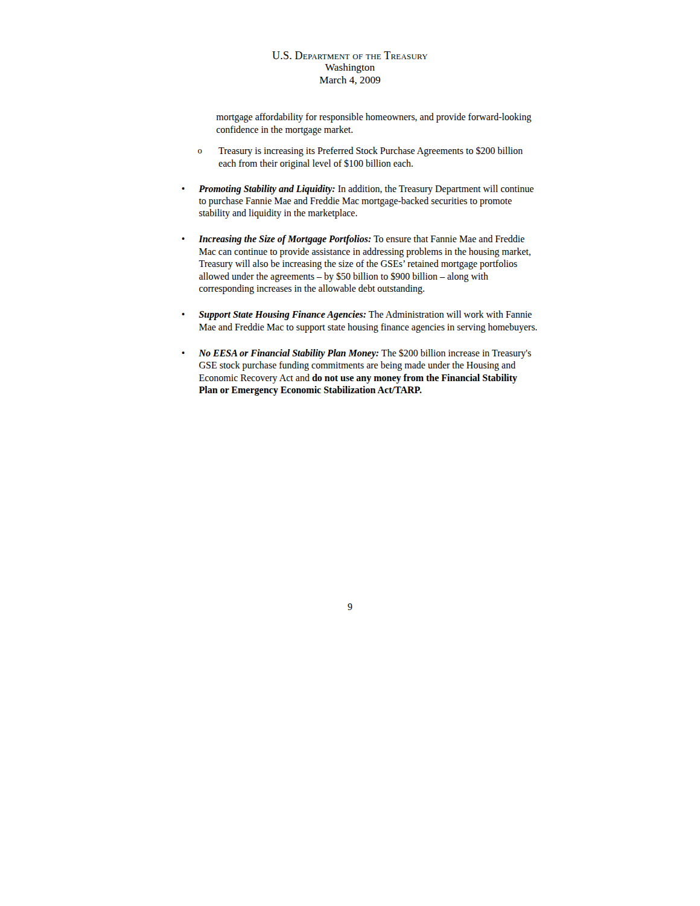U.S. Department of the Treasury
Washington
March 4, 2009
mortgage affordability for responsible homeowners, and provide forward-looking confidence in the mortgage market.
Treasury is increasing its Preferred Stock Purchase Agreements to $200 billion each from their original level of $100 billion each.
Promoting Stability and Liquidity: In addition, the Treasury Department will continue to purchase Fannie Mae and Freddie Mac mortgage-backed securities to promote stability and liquidity in the marketplace.
Increasing the Size of Mortgage Portfolios: To ensure that Fannie Mae and Freddie Mac can continue to provide assistance in addressing problems in the housing market, Treasury will also be increasing the size of the GSEs’ retained mortgage portfolios allowed under the agreements – by $50 billion to $900 billion – along with corresponding increases in the allowable debt outstanding.
Support State Housing Finance Agencies: The Administration will work with Fannie Mae and Freddie Mac to support state housing finance agencies in serving homebuyers.
No EESA or Financial Stability Plan Money: The $200 billion increase in Treasury's GSE stock purchase funding commitments are being made under the Housing and Economic Recovery Act and do not use any money from the Financial Stability Plan or Emergency Economic Stabilization Act/TARP.
9